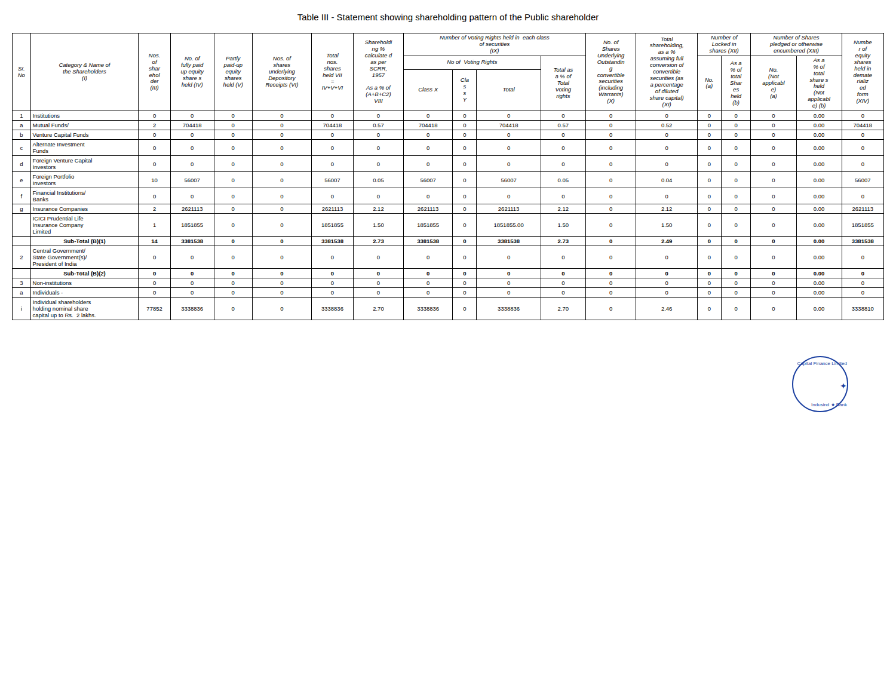Table III - Statement showing shareholding pattern of the Public shareholder
| Sr. No | Category & Name of the Shareholders (I) | Nos. of shar ehol der (III) | No. of fully paid up equity share s held (IV) | Partly paid-up equity shares held (V) | Nos. of shares underlying Depository Receipts (VI) | Total nos. shares held VII = IV+V+VI | Shareholdi ng % calculate d as per SCRR, 1957 As a % of (A+B+C2) VIII | Number of Voting Rights held in each class of securities (IX) | No. of Shares Underlying Outstandin g convertible securities (including Warrants) (X) | Total shareholding, as a % assuming full conversion of convertible securities (as a percentage of diluted share capital) (XI) | Number of Locked in shares (XII) | Number of Shares pledged or otherwise encumbered (XIII) | Numbe r of equity shares held in demate rializ ed form (XIV) |
| --- | --- | --- | --- | --- | --- | --- | --- | --- | --- | --- | --- | --- | --- |
| No of Voting Rights | Total as a % of Total Voting rights | No. (a) | As a % of total Shar es held (b) | No. (Not applicabl e) (a) | As a % of total share s held (Not applicabl e) (b) |
| Class X | Cla s s Y | Total |
| 1 | Institutions | 0 | 0 | 0 | 0 | 0 | 0 | 0 | 0 | 0 | 0 | 0 | 0 | 0 | 0 | 0 | 0.00 | 0 |
| a | Mutual Funds/ | 2 | 704418 | 0 | 0 | 704418 | 0.57 | 704418 | 0 | 704418 | 0.57 | 0 | 0.52 | 0 | 0 | 0 | 0.00 | 704418 |
| b | Venture Capital Funds | 0 | 0 | 0 | 0 | 0 | 0 | 0 | 0 | 0 | 0 | 0 | 0 | 0 | 0 | 0 | 0.00 | 0 |
| c | Alternate Investment Funds | 0 | 0 | 0 | 0 | 0 | 0 | 0 | 0 | 0 | 0 | 0 | 0 | 0 | 0 | 0 | 0.00 | 0 |
| d | Foreign Venture Capital Investors | 0 | 0 | 0 | 0 | 0 | 0 | 0 | 0 | 0 | 0 | 0 | 0 | 0 | 0 | 0 | 0.00 | 0 |
| e | Foreign Portfolio Investors | 10 | 56007 | 0 | 0 | 56007 | 0.05 | 56007 | 0 | 56007 | 0.05 | 0 | 0.04 | 0 | 0 | 0 | 0.00 | 56007 |
| f | Financial Institutions/ Banks | 0 | 0 | 0 | 0 | 0 | 0 | 0 | 0 | 0 | 0 | 0 | 0 | 0 | 0 | 0 | 0.00 | 0 |
| g | Insurance Companies | 2 | 2621113 | 0 | 0 | 2621113 | 2.12 | 2621113 | 0 | 2621113 | 2.12 | 0 | 2.12 | 0 | 0 | 0 | 0.00 | 2621113 |
| | ICICI Prudential Life Insurance Company Limited | 1 | 1851855 | 0 | 0 | 1851855 | 1.50 | 1851855 | 0 | 1851855.00 | 1.50 | 0 | 1.50 | 0 | 0 | 0 | 0.00 | 1851855 |
| | Sub-Total (B)(1) | 14 | 3381538 | 0 | 0 | 3381538 | 2.73 | 3381538 | 0 | 3381538 | 2.73 | 0 | 2.49 | 0 | 0 | 0 | 0.00 | 3381538 |
| 2 | Central Government/ State Government(s)/ President of India | 0 | 0 | 0 | 0 | 0 | 0 | 0 | 0 | 0 | 0 | 0 | 0 | 0 | 0 | 0 | 0.00 | 0 |
| | Sub-Total (B)(2) | 0 | 0 | 0 | 0 | 0 | 0 | 0 | 0 | 0 | 0 | 0 | 0 | 0 | 0 | 0 | 0.00 | 0 |
| 3 | Non-institutions | 0 | 0 | 0 | 0 | 0 | 0 | 0 | 0 | 0 | 0 | 0 | 0 | 0 | 0 | 0 | 0.00 | 0 |
| a | Individuals - | 0 | 0 | 0 | 0 | 0 | 0 | 0 | 0 | 0 | 0 | 0 | 0 | 0 | 0 | 0 | 0.00 | 0 |
| i | Individual shareholders holding nominal share capital up to Rs. 2 lakhs. | 77852 | 3338836 | 0 | 0 | 3338836 | 2.70 | 3338836 | 0 | 3338836 | 2.70 | 0 | 2.46 | 0 | 0 | 0 | 0.00 | 3338810 |
Capital Finance Limited ✦ Indusind ★ Bank